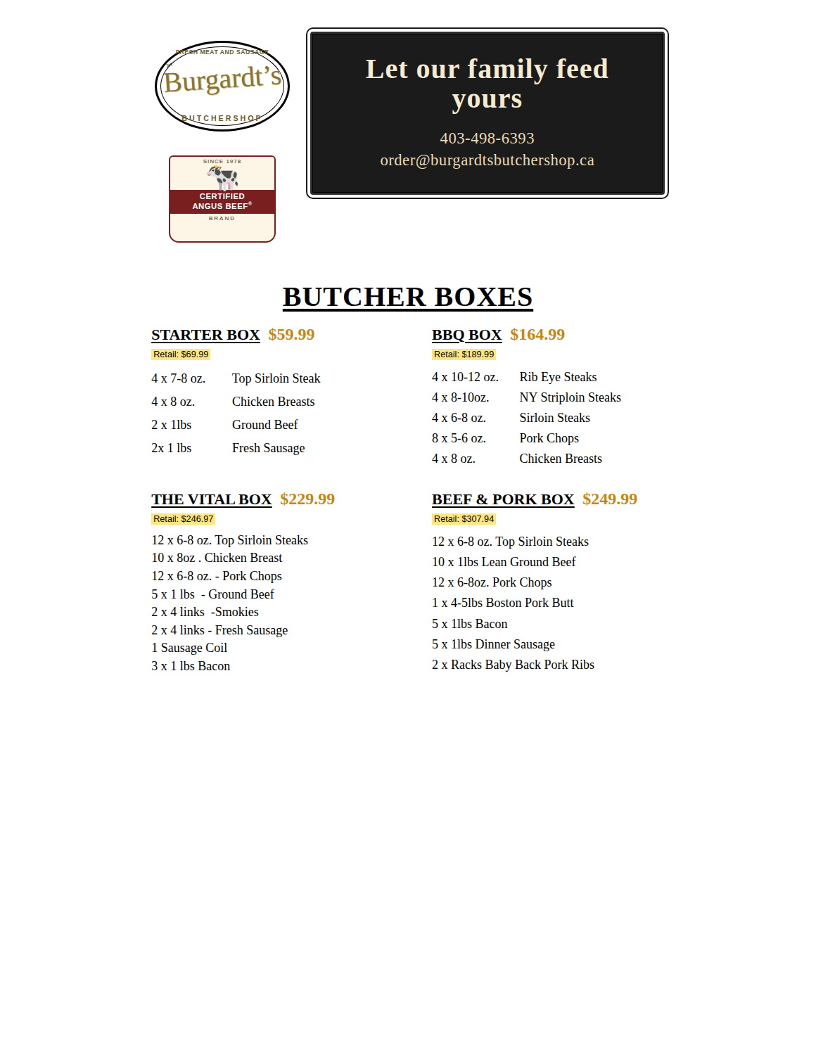FRESH MEAT AND SAUSAGE
✂
Burgardt’s
BUTCHERSHOP
SINCE 1978
🐄
CERTIFIED
ANGUS BEEF®
BRAND
Let our family feed yours
403-498-6393
order@burgardtsbutchershop.ca
BUTCHER BOXES
STARTER BOX $59.99
Retail: $69.99
4 x 7-8 oz. Top Sirloin Steak
4 x 8 oz. Chicken Breasts
2 x 1lbs Ground Beef
2x 1 lbs Fresh Sausage
BBQ BOX $164.99
Retail: $189.99
4 x 10-12 oz. Rib Eye Steaks
4 x 8-10oz. NY Striploin Steaks
4 x 6-8 oz. Sirloin Steaks
8 x 5-6 oz. Pork Chops
4 x 8 oz. Chicken Breasts
THE VITAL BOX $229.99
Retail: $246.97
12 x 6-8 oz. Top Sirloin Steaks
10 x 8oz . Chicken Breast
12 x 6-8 oz. - Pork Chops
5 x 1 lbs - Ground Beef
2 x 4 links -Smokies
2 x 4 links - Fresh Sausage
1 Sausage Coil
3 x 1 lbs Bacon
BEEF & PORK BOX $249.99
Retail: $307.94
12 x 6-8 oz. Top Sirloin Steaks
10 x 1lbs Lean Ground Beef
12 x 6-8oz. Pork Chops
1 x 4-5lbs Boston Pork Butt
5 x 1lbs Bacon
5 x 1lbs Dinner Sausage
2 x Racks Baby Back Pork Ribs